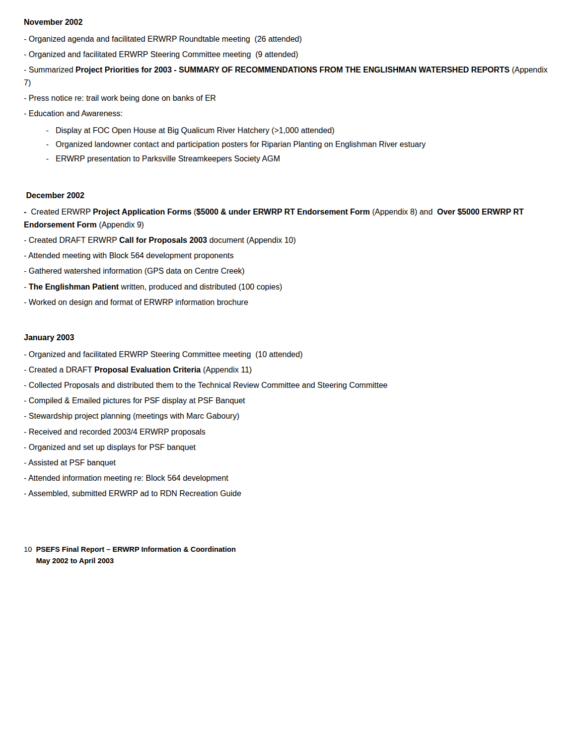November 2002
- Organized agenda and facilitated ERWRP Roundtable meeting (26 attended)
- Organized and facilitated ERWRP Steering Committee meeting (9 attended)
- Summarized Project Priorities for 2003 - SUMMARY OF RECOMMENDATIONS FROM THE ENGLISHMAN WATERSHED REPORTS (Appendix 7)
- Press notice re: trail work being done on banks of ER
- Education and Awareness:
Display at FOC Open House at Big Qualicum River Hatchery (>1,000 attended)
Organized landowner contact and participation posters for Riparian Planting on Englishman River estuary
ERWRP presentation to Parksville Streamkeepers Society AGM
December 2002
- Created ERWRP Project Application Forms ($5000 & under ERWRP RT Endorsement Form (Appendix 8) and Over $5000 ERWRP RT Endorsement Form (Appendix 9)
- Created DRAFT ERWRP Call for Proposals 2003 document (Appendix 10)
- Attended meeting with Block 564 development proponents
- Gathered watershed information (GPS data on Centre Creek)
- The Englishman Patient written, produced and distributed (100 copies)
- Worked on design and format of ERWRP information brochure
January 2003
- Organized and facilitated ERWRP Steering Committee meeting (10 attended)
- Created a DRAFT Proposal Evaluation Criteria (Appendix 11)
- Collected Proposals and distributed them to the Technical Review Committee and Steering Committee
- Compiled & Emailed pictures for PSF display at PSF Banquet
- Stewardship project planning (meetings with Marc Gaboury)
- Received and recorded 2003/4 ERWRP proposals
- Organized and set up displays for PSF banquet
- Assisted at PSF banquet
- Attended information meeting re: Block 564 development
- Assembled, submitted ERWRP ad to RDN Recreation Guide
10 PSEFS Final Report – ERWRP Information & Coordination
May 2002 to April 2003